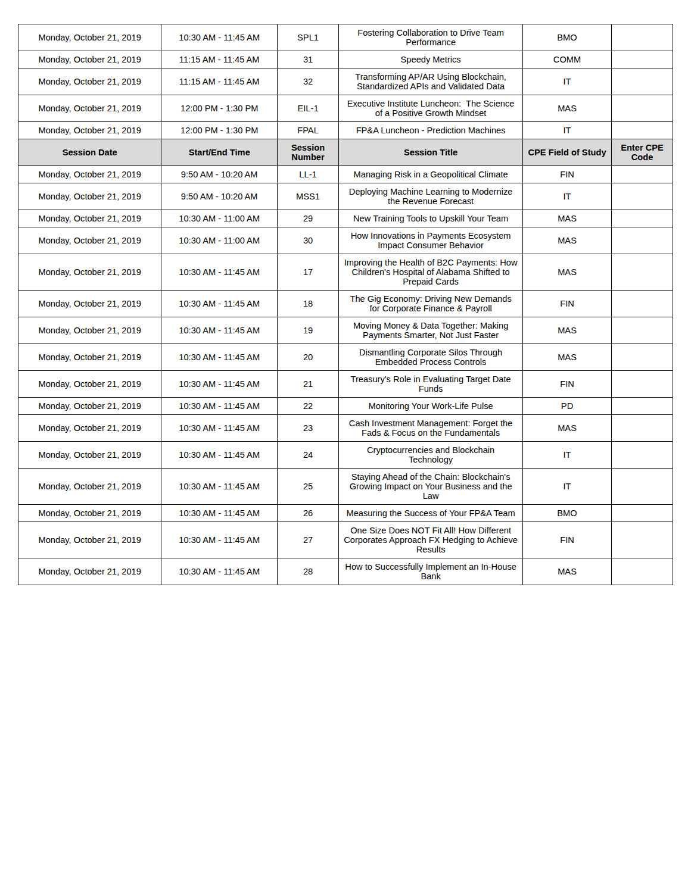| Monday, October 21, 2019 | 10:30 AM - 11:45 AM | SPL1 | Fostering Collaboration to Drive Team Performance | BMO | |
| Monday, October 21, 2019 | 11:15 AM - 11:45 AM | 31 | Speedy Metrics | COMM | |
| Monday, October 21, 2019 | 11:15 AM - 11:45 AM | 32 | Transforming AP/AR Using Blockchain, Standardized APIs and Validated Data | IT | |
| Monday, October 21, 2019 | 12:00 PM - 1:30 PM | EIL-1 | Executive Institute Luncheon: The Science of a Positive Growth Mindset | MAS | |
| Monday, October 21, 2019 | 12:00 PM - 1:30 PM | FPAL | FP&A Luncheon - Prediction Machines | IT | |
| Session Date | Start/End Time | Session Number | Session Title | CPE Field of Study | Enter CPE Code |
| Monday, October 21, 2019 | 9:50 AM - 10:20 AM | LL-1 | Managing Risk in a Geopolitical Climate | FIN | |
| Monday, October 21, 2019 | 9:50 AM - 10:20 AM | MSS1 | Deploying Machine Learning to Modernize the Revenue Forecast | IT | |
| Monday, October 21, 2019 | 10:30 AM - 11:00 AM | 29 | New Training Tools to Upskill Your Team | MAS | |
| Monday, October 21, 2019 | 10:30 AM - 11:00 AM | 30 | How Innovations in Payments Ecosystem Impact Consumer Behavior | MAS | |
| Monday, October 21, 2019 | 10:30 AM - 11:45 AM | 17 | Improving the Health of B2C Payments: How Children's Hospital of Alabama Shifted to Prepaid Cards | MAS | |
| Monday, October 21, 2019 | 10:30 AM - 11:45 AM | 18 | The Gig Economy: Driving New Demands for Corporate Finance & Payroll | FIN | |
| Monday, October 21, 2019 | 10:30 AM - 11:45 AM | 19 | Moving Money & Data Together: Making Payments Smarter, Not Just Faster | MAS | |
| Monday, October 21, 2019 | 10:30 AM - 11:45 AM | 20 | Dismantling Corporate Silos Through Embedded Process Controls | MAS | |
| Monday, October 21, 2019 | 10:30 AM - 11:45 AM | 21 | Treasury's Role in Evaluating Target Date Funds | FIN | |
| Monday, October 21, 2019 | 10:30 AM - 11:45 AM | 22 | Monitoring Your Work-Life Pulse | PD | |
| Monday, October 21, 2019 | 10:30 AM - 11:45 AM | 23 | Cash Investment Management: Forget the Fads & Focus on the Fundamentals | MAS | |
| Monday, October 21, 2019 | 10:30 AM - 11:45 AM | 24 | Cryptocurrencies and Blockchain Technology | IT | |
| Monday, October 21, 2019 | 10:30 AM - 11:45 AM | 25 | Staying Ahead of the Chain: Blockchain's Growing Impact on Your Business and the Law | IT | |
| Monday, October 21, 2019 | 10:30 AM - 11:45 AM | 26 | Measuring the Success of Your FP&A Team | BMO | |
| Monday, October 21, 2019 | 10:30 AM - 11:45 AM | 27 | One Size Does NOT Fit All! How Different Corporates Approach FX Hedging to Achieve Results | FIN | |
| Monday, October 21, 2019 | 10:30 AM - 11:45 AM | 28 | How to Successfully Implement an In-House Bank | MAS | |